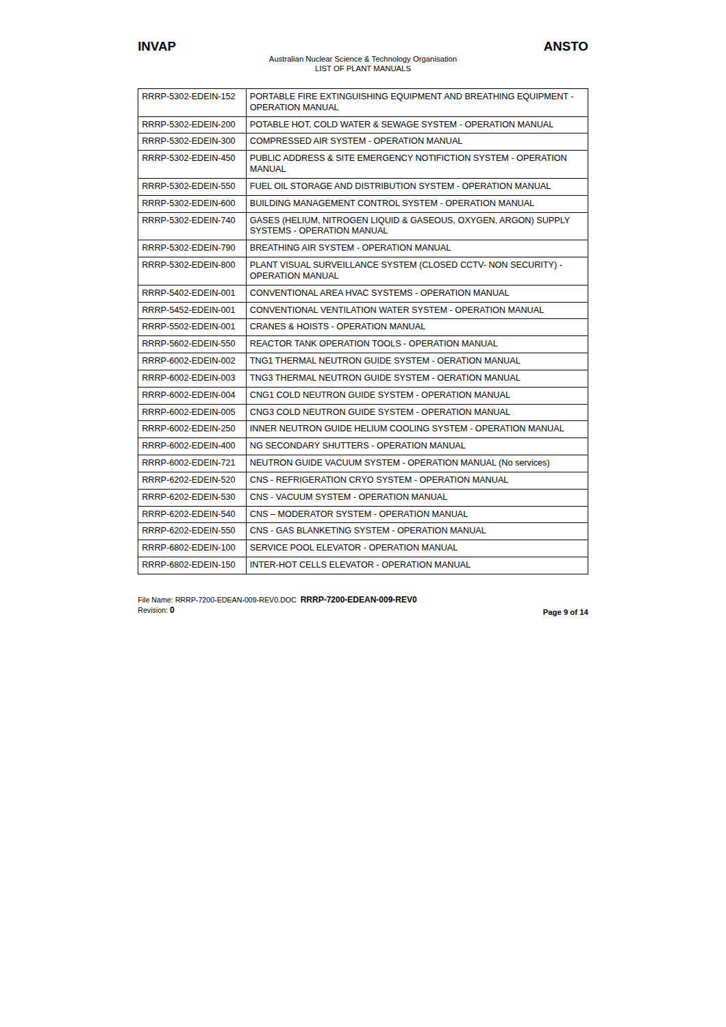INVAP
ANSTO
Australian Nuclear Science & Technology Organisation
LIST OF PLANT MANUALS
| RRRP-5302-EDEIN-152 | PORTABLE FIRE EXTINGUISHING EQUIPMENT AND BREATHING EQUIPMENT - OPERATION MANUAL |
| RRRP-5302-EDEIN-200 | POTABLE HOT, COLD WATER & SEWAGE SYSTEM - OPERATION MANUAL |
| RRRP-5302-EDEIN-300 | COMPRESSED AIR SYSTEM - OPERATION MANUAL |
| RRRP-5302-EDEIN-450 | PUBLIC ADDRESS & SITE EMERGENCY NOTIFICTION SYSTEM - OPERATION MANUAL |
| RRRP-5302-EDEIN-550 | FUEL OIL STORAGE AND DISTRIBUTION SYSTEM - OPERATION MANUAL |
| RRRP-5302-EDEIN-600 | BUILDING MANAGEMENT CONTROL SYSTEM - OPERATION MANUAL |
| RRRP-5302-EDEIN-740 | GASES (HELIUM, NITROGEN LIQUID & GASEOUS, OXYGEN, ARGON) SUPPLY SYSTEMS - OPERATION MANUAL |
| RRRP-5302-EDEIN-790 | BREATHING AIR SYSTEM - OPERATION MANUAL |
| RRRP-5302-EDEIN-800 | PLANT VISUAL SURVEILLANCE SYSTEM (CLOSED CCTV- NON SECURITY) - OPERATION MANUAL |
| RRRP-5402-EDEIN-001 | CONVENTIONAL AREA HVAC SYSTEMS - OPERATION MANUAL |
| RRRP-5452-EDEIN-001 | CONVENTIONAL VENTILATION WATER SYSTEM - OPERATION MANUAL |
| RRRP-5502-EDEIN-001 | CRANES & HOISTS - OPERATION MANUAL |
| RRRP-5602-EDEIN-550 | REACTOR TANK OPERATION TOOLS - OPERATION MANUAL |
| RRRP-6002-EDEIN-002 | TNG1 THERMAL NEUTRON GUIDE SYSTEM - OERATION MANUAL |
| RRRP-6002-EDEIN-003 | TNG3 THERMAL NEUTRON GUIDE SYSTEM - OERATION MANUAL |
| RRRP-6002-EDEIN-004 | CNG1 COLD NEUTRON GUIDE SYSTEM - OPERATION MANUAL |
| RRRP-6002-EDEIN-005 | CNG3 COLD NEUTRON GUIDE SYSTEM - OPERATION MANUAL |
| RRRP-6002-EDEIN-250 | INNER NEUTRON GUIDE HELIUM COOLING SYSTEM - OPERATION MANUAL |
| RRRP-6002-EDEIN-400 | NG SECONDARY SHUTTERS - OPERATION MANUAL |
| RRRP-6002-EDEIN-721 | NEUTRON GUIDE VACUUM SYSTEM - OPERATION MANUAL (No services) |
| RRRP-6202-EDEIN-520 | CNS - REFRIGERATION CRYO SYSTEM - OPERATION MANUAL |
| RRRP-6202-EDEIN-530 | CNS - VACUUM SYSTEM - OPERATION MANUAL |
| RRRP-6202-EDEIN-540 | CNS – MODERATOR SYSTEM - OPERATION MANUAL |
| RRRP-6202-EDEIN-550 | CNS - GAS BLANKETING SYSTEM - OPERATION MANUAL |
| RRRP-6802-EDEIN-100 | SERVICE POOL ELEVATOR - OPERATION MANUAL |
| RRRP-6802-EDEIN-150 | INTER-HOT CELLS ELEVATOR - OPERATION MANUAL |
File Name: RRRP-7200-EDEAN-009-REV0.DOC RRRP-7200-EDEAN-009-REV0
Revision: 0
Page 9 of 14